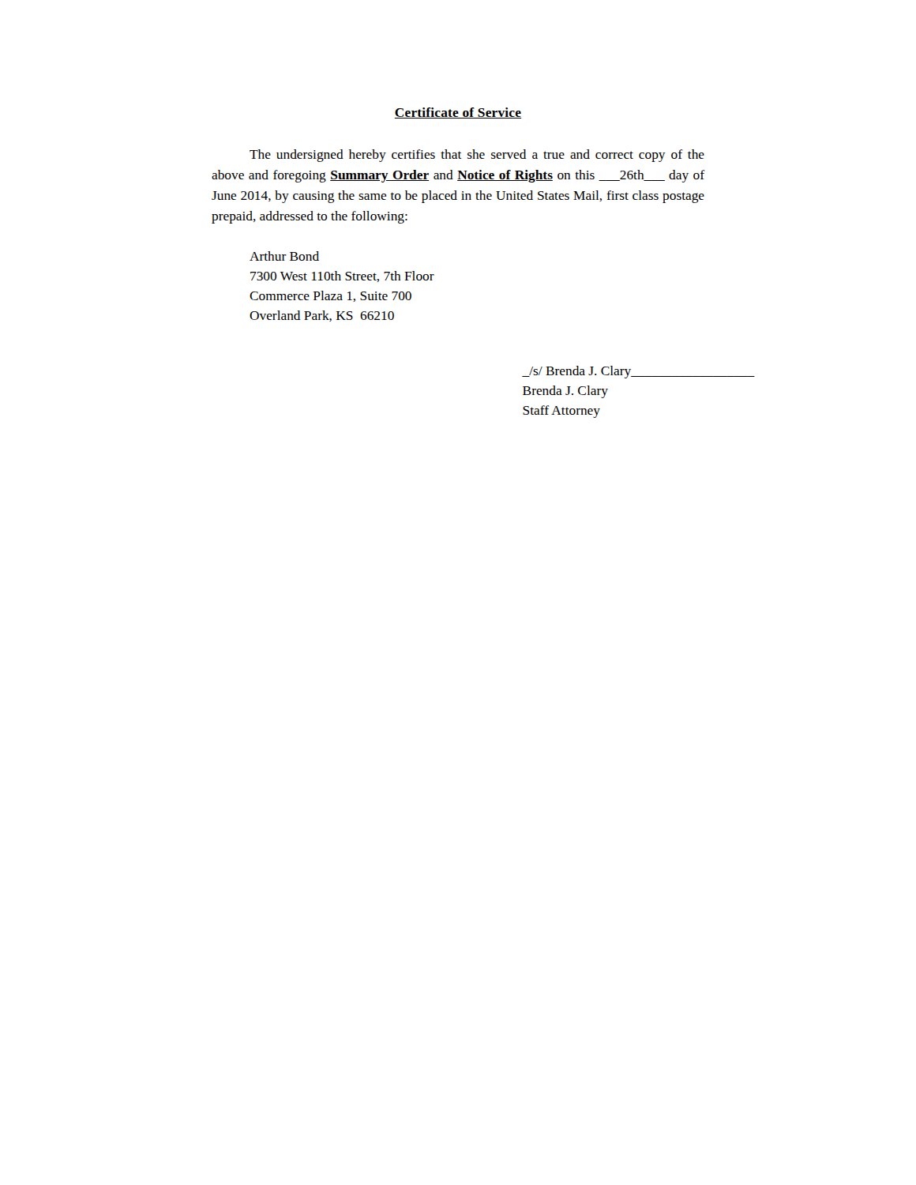Certificate of Service
The undersigned hereby certifies that she served a true and correct copy of the above and foregoing Summary Order and Notice of Rights on this ___26th___ day of June 2014, by causing the same to be placed in the United States Mail, first class postage prepaid, addressed to the following:
Arthur Bond
7300 West 110th Street, 7th Floor
Commerce Plaza 1, Suite 700
Overland Park, KS 66210
_/s/ Brenda J. Clary__________________
Brenda J. Clary
Staff Attorney